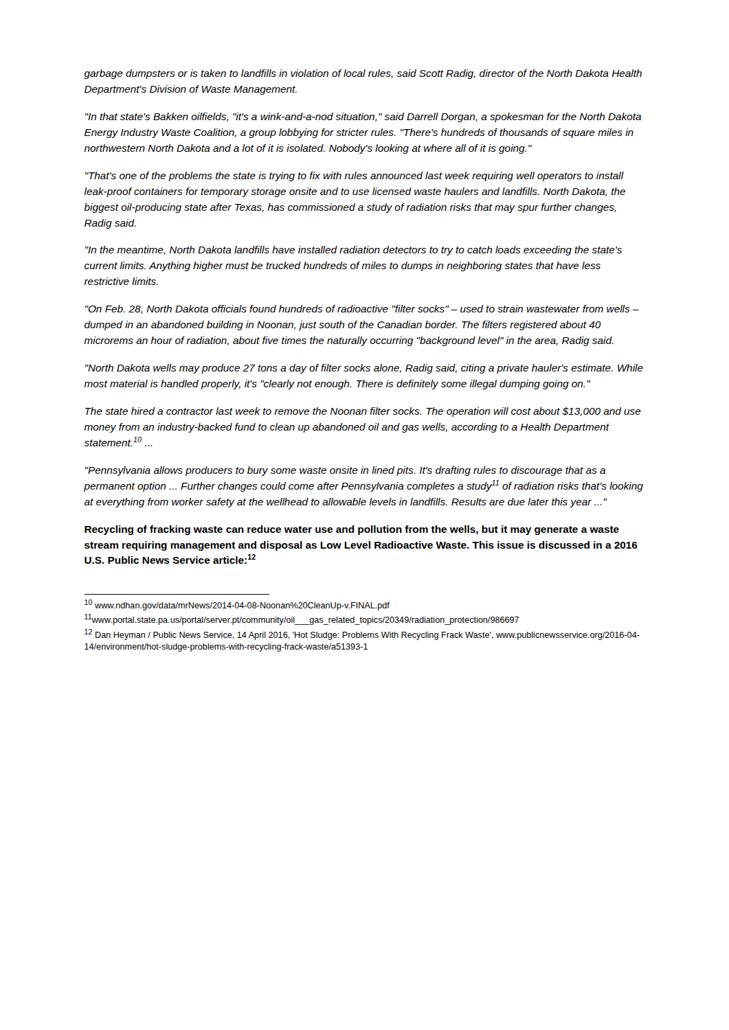garbage dumpsters or is taken to landfills in violation of local rules, said Scott Radig, director of the North Dakota Health Department's Division of Waste Management.
"In that state's Bakken oilfields, "it's a wink-and-a-nod situation," said Darrell Dorgan, a spokesman for the North Dakota Energy Industry Waste Coalition, a group lobbying for stricter rules. "There's hundreds of thousands of square miles in northwestern North Dakota and a lot of it is isolated. Nobody's looking at where all of it is going."
"That's one of the problems the state is trying to fix with rules announced last week requiring well operators to install leak-proof containers for temporary storage onsite and to use licensed waste haulers and landfills. North Dakota, the biggest oil-producing state after Texas, has commissioned a study of radiation risks that may spur further changes, Radig said.
"In the meantime, North Dakota landfills have installed radiation detectors to try to catch loads exceeding the state's current limits. Anything higher must be trucked hundreds of miles to dumps in neighboring states that have less restrictive limits.
"On Feb. 28, North Dakota officials found hundreds of radioactive "filter socks" – used to strain wastewater from wells – dumped in an abandoned building in Noonan, just south of the Canadian border. The filters registered about 40 microrems an hour of radiation, about five times the naturally occurring "background level" in the area, Radig said.
"North Dakota wells may produce 27 tons a day of filter socks alone, Radig said, citing a private hauler's estimate. While most material is handled properly, it's "clearly not enough. There is definitely some illegal dumping going on."
The state hired a contractor last week to remove the Noonan filter socks. The operation will cost about $13,000 and use money from an industry-backed fund to clean up abandoned oil and gas wells, according to a Health Department statement.10 ...
"Pennsylvania allows producers to bury some waste onsite in lined pits. It's drafting rules to discourage that as a permanent option ... Further changes could come after Pennsylvania completes a study11 of radiation risks that's looking at everything from worker safety at the wellhead to allowable levels in landfills. Results are due later this year ..."
Recycling of fracking waste can reduce water use and pollution from the wells, but it may generate a waste stream requiring management and disposal as Low Level Radioactive Waste. This issue is discussed in a 2016 U.S. Public News Service article:12
10 www.ndhan.gov/data/mrNews/2014-04-08-Noonan%20CleanUp-v.FINAL.pdf
11www.portal.state.pa.us/portal/server.pt/community/oil___gas_related_topics/20349/radiation_protection/986697
12 Dan Heyman / Public News Service, 14 April 2016, 'Hot Sludge: Problems With Recycling Frack Waste', www.publicnewsservice.org/2016-04-14/environment/hot-sludge-problems-with-recycling-frack-waste/a51393-1